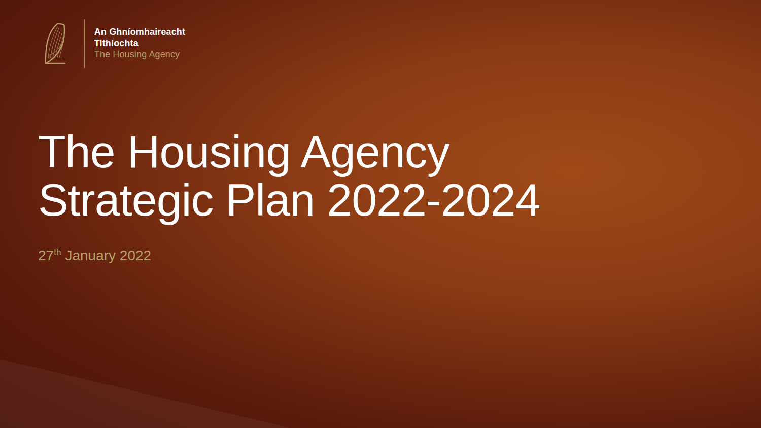An Ghníomhaireacht
Tithíochta
The Housing Agency
The Housing Agency
Strategic Plan 2022-2024
27th January 2022